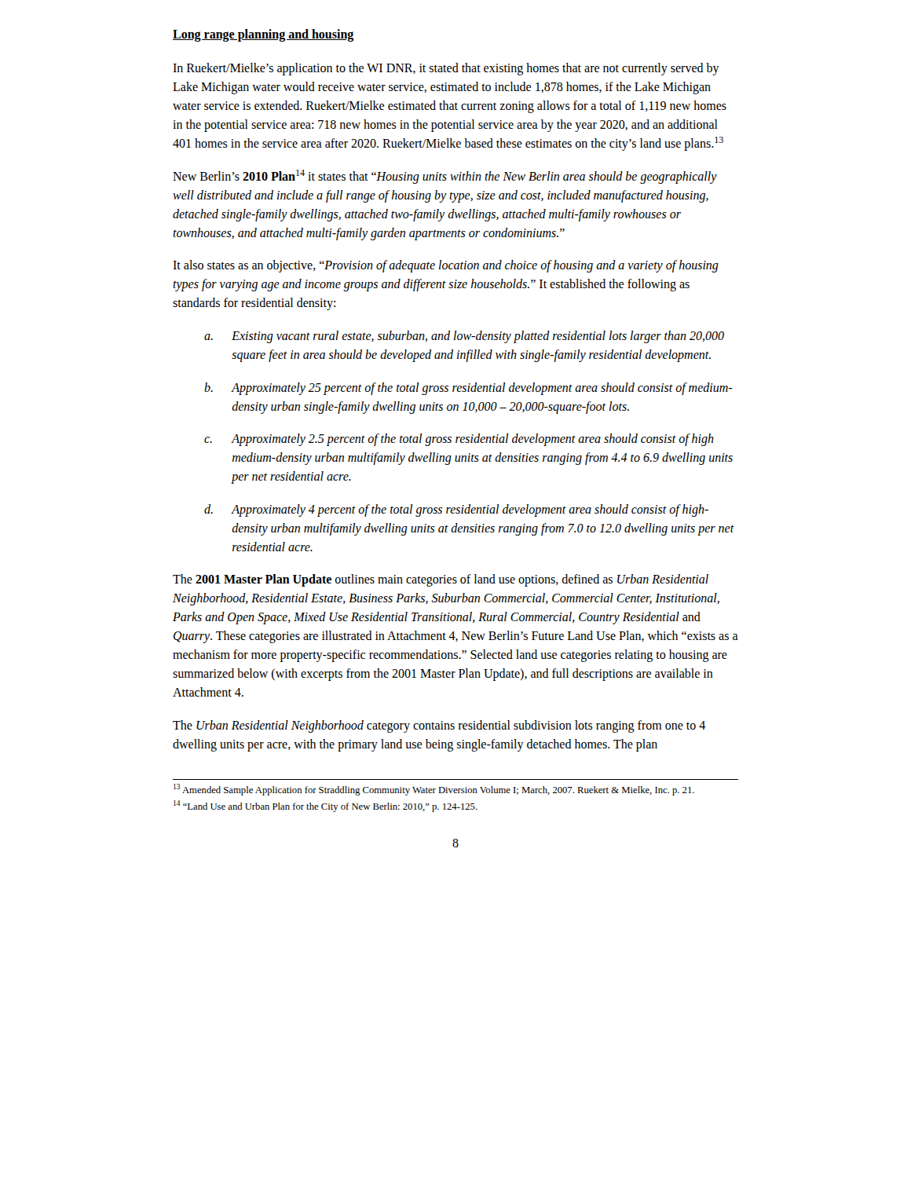Long range planning and housing
In Ruekert/Mielke’s application to the WI DNR, it stated that existing homes that are not currently served by Lake Michigan water would receive water service, estimated to include 1,878 homes, if the Lake Michigan water service is extended. Ruekert/Mielke estimated that current zoning allows for a total of 1,119 new homes in the potential service area: 718 new homes in the potential service area by the year 2020, and an additional 401 homes in the service area after 2020. Ruekert/Mielke based these estimates on the city’s land use plans.13
New Berlin’s 2010 Plan14 it states that “Housing units within the New Berlin area should be geographically well distributed and include a full range of housing by type, size and cost, included manufactured housing, detached single-family dwellings, attached two-family dwellings, attached multi-family rowhouses or townhouses, and attached multi-family garden apartments or condominiums.”
It also states as an objective, “Provision of adequate location and choice of housing and a variety of housing types for varying age and income groups and different size households.” It established the following as standards for residential density:
a.
Existing vacant rural estate, suburban, and low-density platted residential lots larger than 20,000 square feet in area should be developed and infilled with single-family residential development.
b.
Approximately 25 percent of the total gross residential development area should consist of medium-density urban single-family dwelling units on 10,000 – 20,000-square-foot lots.
c.
Approximately 2.5 percent of the total gross residential development area should consist of high medium-density urban multifamily dwelling units at densities ranging from 4.4 to 6.9 dwelling units per net residential acre.
d.
Approximately 4 percent of the total gross residential development area should consist of high-density urban multifamily dwelling units at densities ranging from 7.0 to 12.0 dwelling units per net residential acre.
The 2001 Master Plan Update outlines main categories of land use options, defined as Urban Residential Neighborhood, Residential Estate, Business Parks, Suburban Commercial, Commercial Center, Institutional, Parks and Open Space, Mixed Use Residential Transitional, Rural Commercial, Country Residential and Quarry. These categories are illustrated in Attachment 4, New Berlin’s Future Land Use Plan, which “exists as a mechanism for more property-specific recommendations.” Selected land use categories relating to housing are summarized below (with excerpts from the 2001 Master Plan Update), and full descriptions are available in Attachment 4.
The Urban Residential Neighborhood category contains residential subdivision lots ranging from one to 4 dwelling units per acre, with the primary land use being single-family detached homes. The plan
13 Amended Sample Application for Straddling Community Water Diversion Volume I; March, 2007. Ruekert & Mielke, Inc. p. 21.
14 “Land Use and Urban Plan for the City of New Berlin: 2010,” p. 124-125.
8